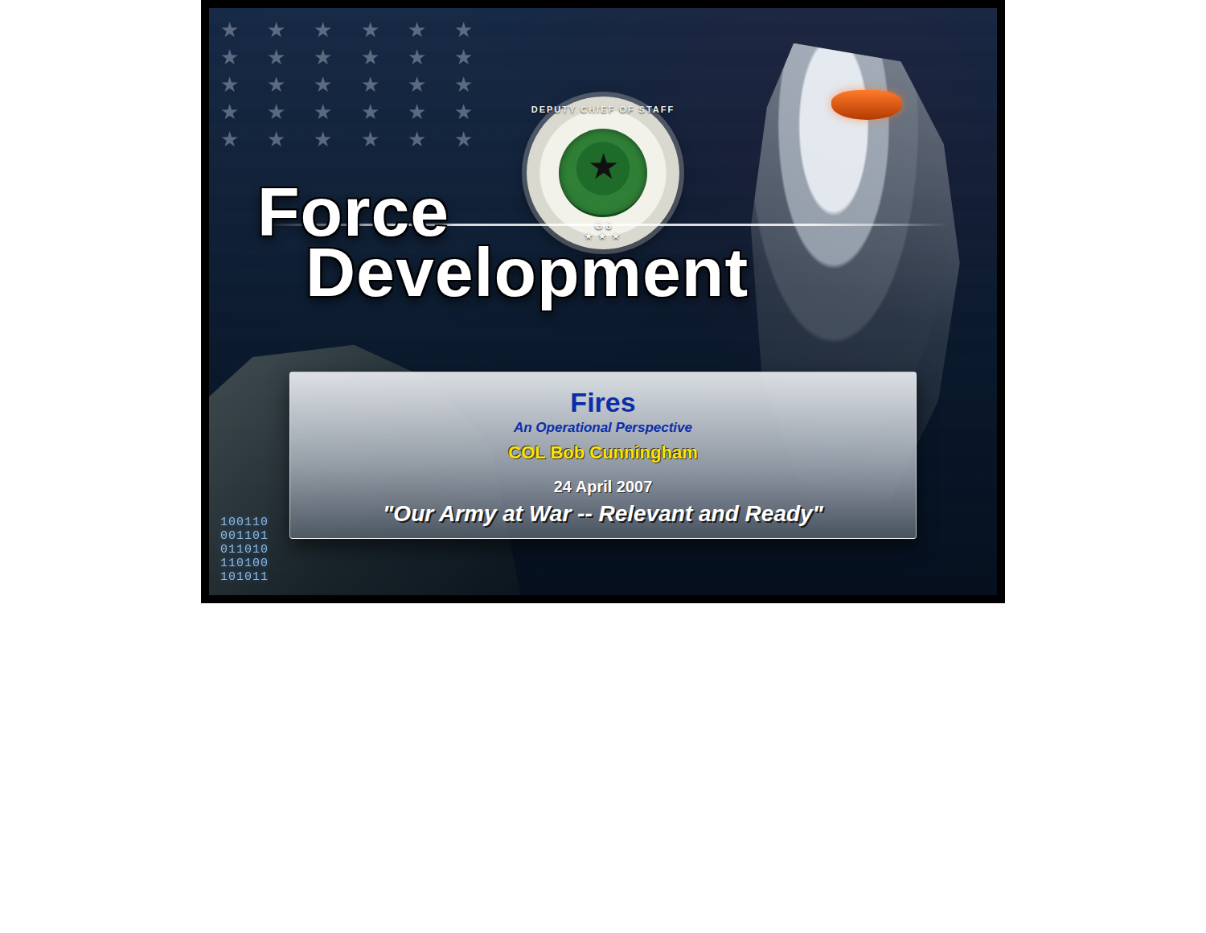★ ★ ★ ★ ★ ★
★ ★ ★ ★ ★ ★
★ ★ ★ ★ ★ ★
★ ★ ★ ★ ★ ★
★ ★ ★ ★ ★ ★
DEPUTY CHIEF OF STAFF
★
G 8
★ ★ ★
Force
Development
100110
001101
011010
110100
101011
Fires
An Operational Perspective
COL Bob Cunningham
24 April 2007
"Our Army at War -- Relevant and Ready"